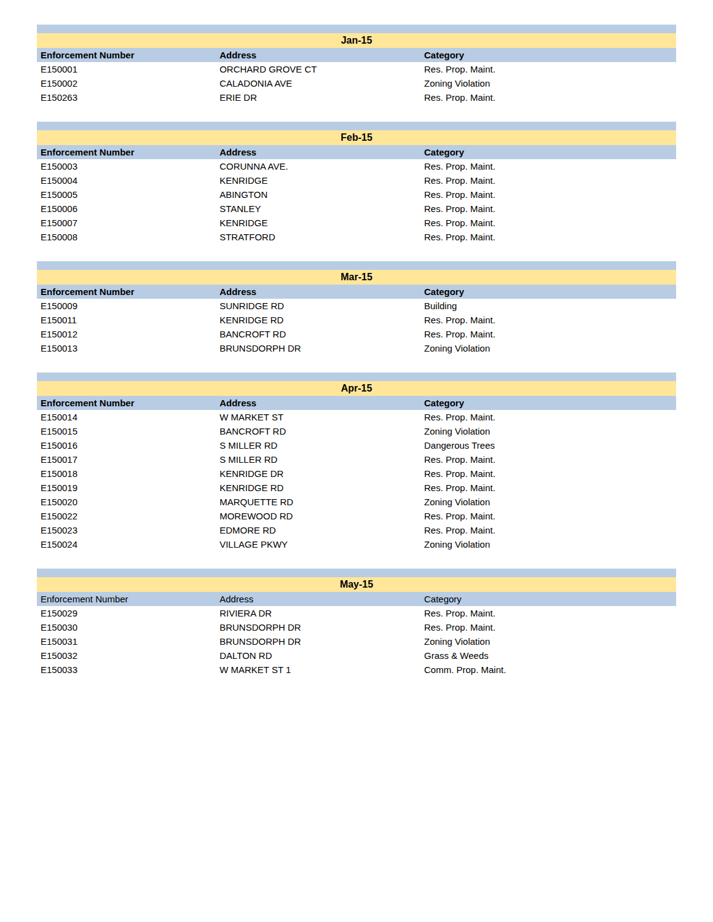| Jan-15 |
| Enforcement Number | Address | Category |
| E150001 | ORCHARD GROVE CT | Res. Prop. Maint. |
| E150002 | CALADONIA AVE | Zoning Violation |
| E150263 | ERIE DR | Res. Prop. Maint. |
| Feb-15 |
| Enforcement Number | Address | Category |
| E150003 | CORUNNA AVE. | Res. Prop. Maint. |
| E150004 | KENRIDGE | Res. Prop. Maint. |
| E150005 | ABINGTON | Res. Prop. Maint. |
| E150006 | STANLEY | Res. Prop. Maint. |
| E150007 | KENRIDGE | Res. Prop. Maint. |
| E150008 | STRATFORD | Res. Prop. Maint. |
| Mar-15 |
| Enforcement Number | Address | Category |
| E150009 | SUNRIDGE RD | Building |
| E150011 | KENRIDGE RD | Res. Prop. Maint. |
| E150012 | BANCROFT RD | Res. Prop. Maint. |
| E150013 | BRUNSDORPH DR | Zoning Violation |
| Apr-15 |
| Enforcement Number | Address | Category |
| E150014 | W MARKET ST | Res. Prop. Maint. |
| E150015 | BANCROFT RD | Zoning Violation |
| E150016 | S MILLER RD | Dangerous Trees |
| E150017 | S MILLER RD | Res. Prop. Maint. |
| E150018 | KENRIDGE DR | Res. Prop. Maint. |
| E150019 | KENRIDGE RD | Res. Prop. Maint. |
| E150020 | MARQUETTE RD | Zoning Violation |
| E150022 | MOREWOOD RD | Res. Prop. Maint. |
| E150023 | EDMORE RD | Res. Prop. Maint. |
| E150024 | VILLAGE PKWY | Zoning Violation |
| May-15 |
| Enforcement Number | Address | Category |
| E150029 | RIVIERA DR | Res. Prop. Maint. |
| E150030 | BRUNSDORPH DR | Res. Prop. Maint. |
| E150031 | BRUNSDORPH DR | Zoning Violation |
| E150032 | DALTON RD | Grass & Weeds |
| E150033 | W MARKET ST 1 | Comm. Prop. Maint. |